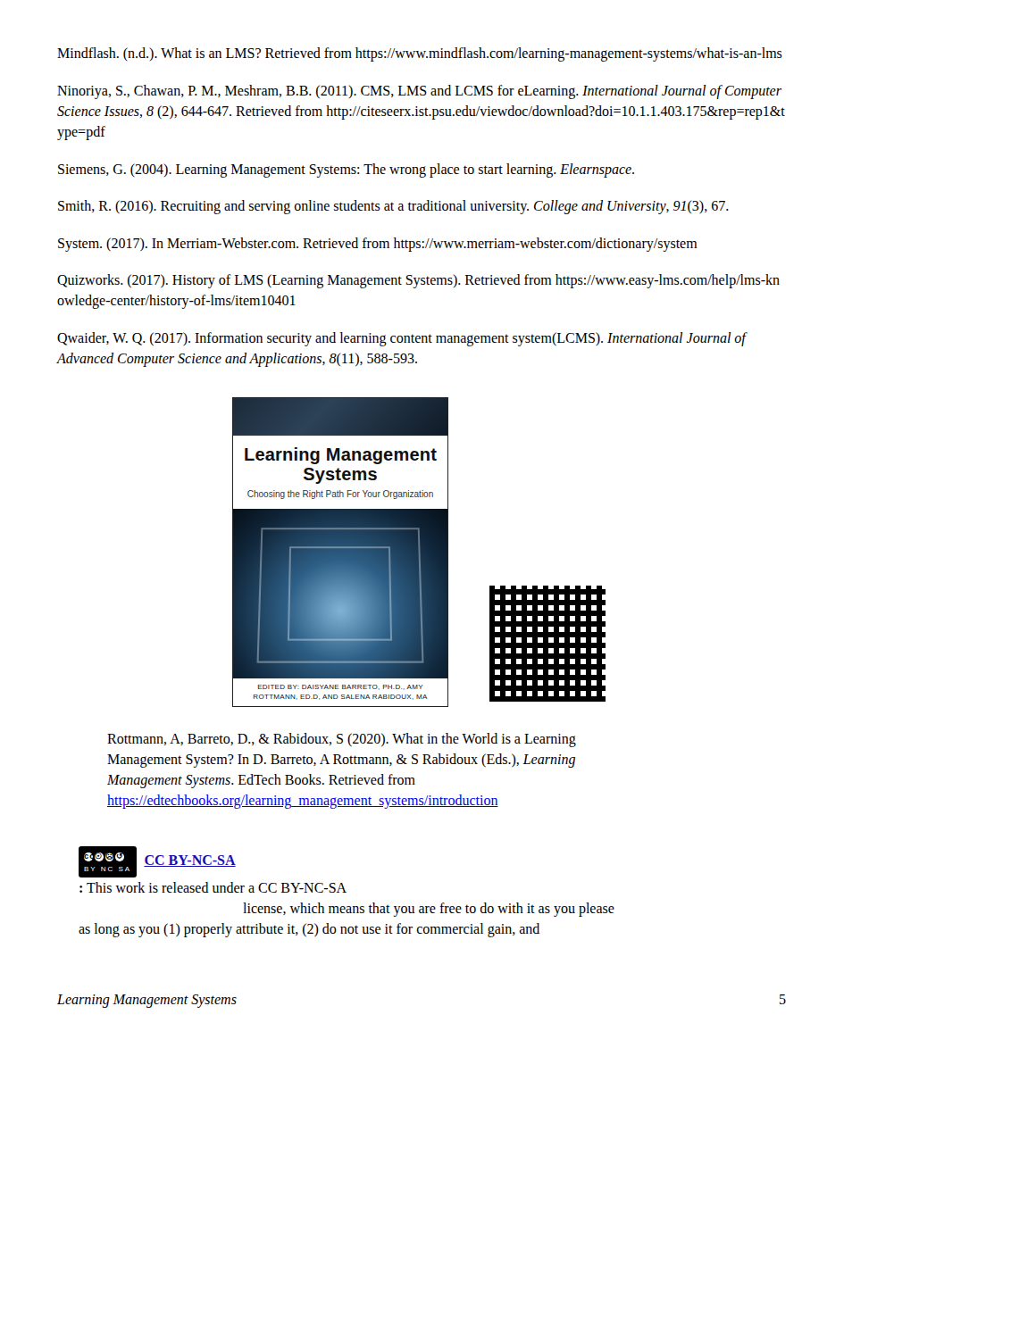Mindflash. (n.d.). What is an LMS? Retrieved from https://www.mindflash.com/learning-management-systems/what-is-an-lms
Ninoriya, S., Chawan, P. M., Meshram, B.B. (2011). CMS, LMS and LCMS for eLearning. International Journal of Computer Science Issues, 8 (2), 644-647. Retrieved from http://citeseerx.ist.psu.edu/viewdoc/download?doi=10.1.1.403.175&rep=rep1&type=pdf
Siemens, G. (2004). Learning Management Systems: The wrong place to start learning. Elearnspace.
Smith, R. (2016). Recruiting and serving online students at a traditional university. College and University, 91(3), 67.
System. (2017). In Merriam-Webster.com. Retrieved from https://www.merriam-webster.com/dictionary/system
Quizworks. (2017). History of LMS (Learning Management Systems). Retrieved from https://www.easy-lms.com/help/lms-knowledge-center/history-of-lms/item10401
Qwaider, W. Q. (2017). Information security and learning content management system(LCMS). International Journal of Advanced Computer Science and Applications, 8(11), 588-593.
Learning Management
Systems
Choosing the Right Path For Your Organization
EDITED BY: DAISYANE BARRETO, PH.D., AMY
ROTTMANN, ED.D, AND SALENA RABIDOUX, MA
Rottmann, A, Barreto, D., & Rabidoux, S (2020). What in the World is a Learning Management System? In D. Barreto, A Rottmann, & S Rabidoux (Eds.), Learning Management Systems. EdTech Books. Retrieved from https://edtechbooks.org/learning_management_systems/introduction
cc☉☹↺ BY NC SA CC BY-NC-SA: This work is released under a CC BY-NC-SA license, which means that you are free to do with it as you please as long as you (1) properly attribute it, (2) do not use it for commercial gain, and
Learning Management Systems 5